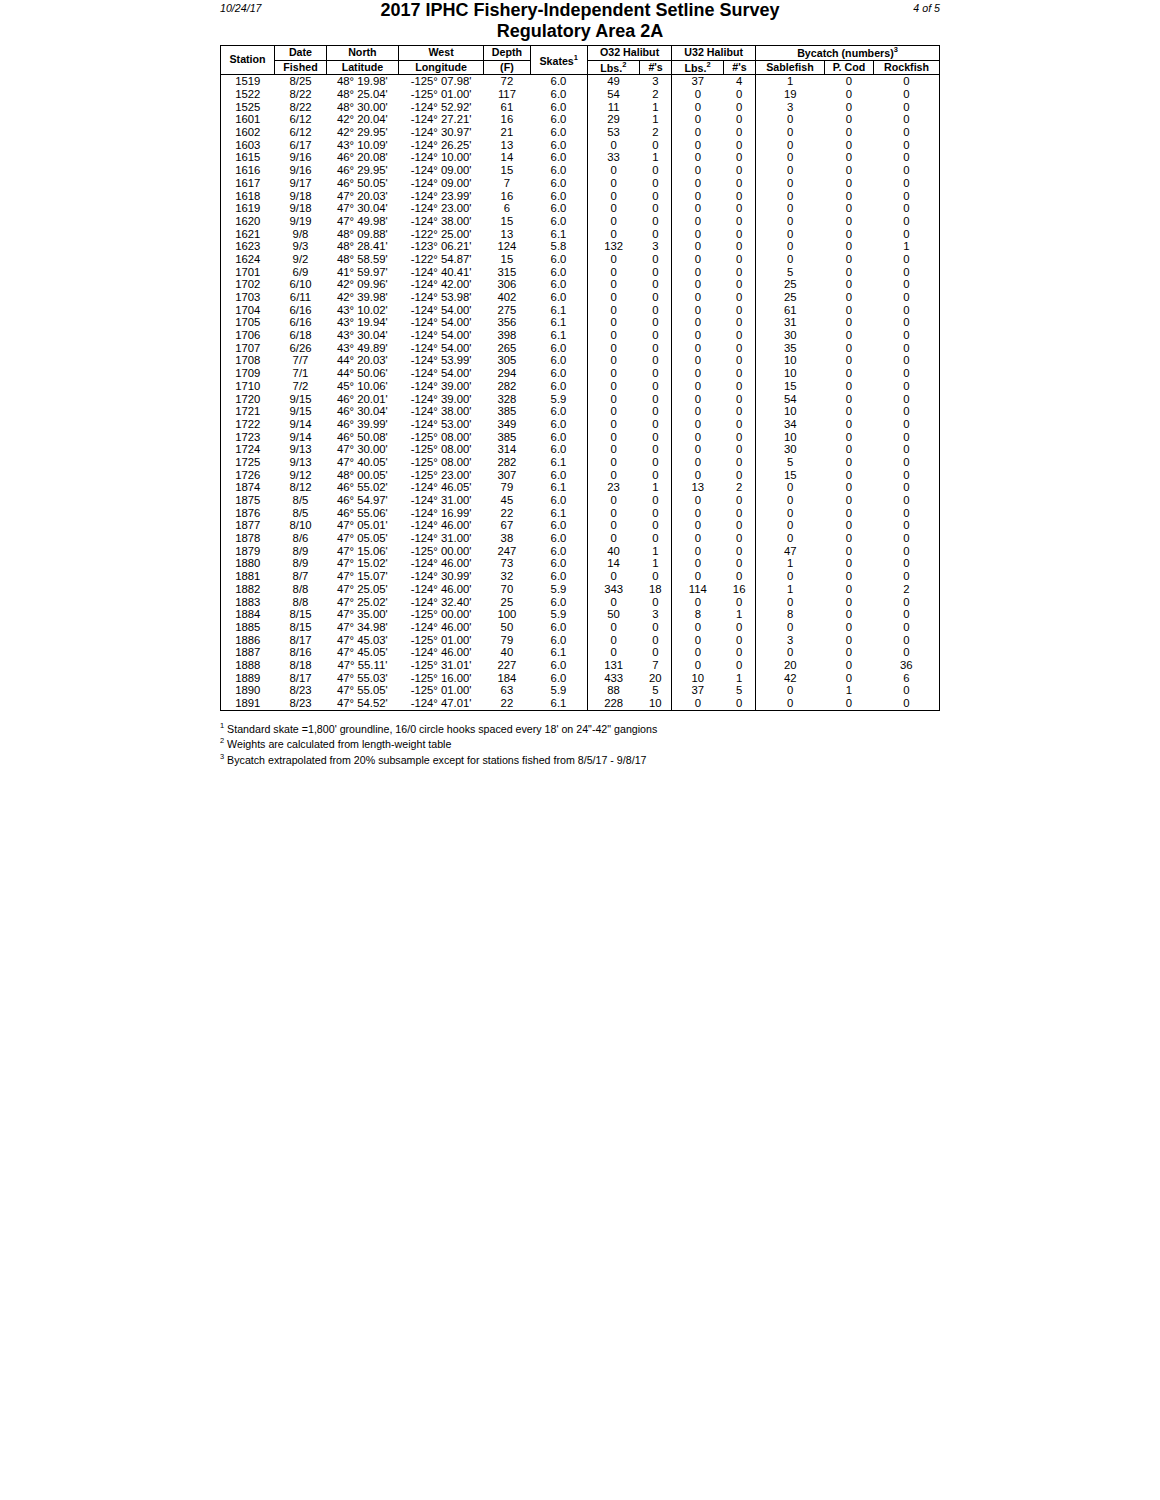10/24/17
4 of 5
2017 IPHC Fishery-Independent Setline Survey
Regulatory Area 2A
| Station | Date | North | West | Depth | Skates 1 | O32 Halibut | U32 Halibut | Bycatch (numbers) 3 |
| --- | --- | --- | --- | --- | --- | --- | --- | --- |
| Fished | Latitude | Longitude | (F) | Lbs. 2 | #'s | Lbs. 2 | #'s | Sablefish | P. Cod | Rockfish |
| 1519 | 8/25 | 48° 19.98' | -125° 07.98' | 72 | 6.0 | 49 | 3 | 37 | 4 | 1 | 0 | 0 |
| 1522 | 8/22 | 48° 25.04' | -125° 01.00' | 117 | 6.0 | 54 | 2 | 0 | 0 | 19 | 0 | 0 |
| 1525 | 8/22 | 48° 30.00' | -124° 52.92' | 61 | 6.0 | 11 | 1 | 0 | 0 | 3 | 0 | 0 |
| 1601 | 6/12 | 42° 20.04' | -124° 27.21' | 16 | 6.0 | 29 | 1 | 0 | 0 | 0 | 0 | 0 |
| 1602 | 6/12 | 42° 29.95' | -124° 30.97' | 21 | 6.0 | 53 | 2 | 0 | 0 | 0 | 0 | 0 |
| 1603 | 6/17 | 43° 10.09' | -124° 26.25' | 13 | 6.0 | 0 | 0 | 0 | 0 | 0 | 0 | 0 |
| 1615 | 9/16 | 46° 20.08' | -124° 10.00' | 14 | 6.0 | 33 | 1 | 0 | 0 | 0 | 0 | 0 |
| 1616 | 9/16 | 46° 29.95' | -124° 09.00' | 15 | 6.0 | 0 | 0 | 0 | 0 | 0 | 0 | 0 |
| 1617 | 9/17 | 46° 50.05' | -124° 09.00' | 7 | 6.0 | 0 | 0 | 0 | 0 | 0 | 0 | 0 |
| 1618 | 9/18 | 47° 20.03' | -124° 23.99' | 16 | 6.0 | 0 | 0 | 0 | 0 | 0 | 0 | 0 |
| 1619 | 9/18 | 47° 30.04' | -124° 23.00' | 6 | 6.0 | 0 | 0 | 0 | 0 | 0 | 0 | 0 |
| 1620 | 9/19 | 47° 49.98' | -124° 38.00' | 15 | 6.0 | 0 | 0 | 0 | 0 | 0 | 0 | 0 |
| 1621 | 9/8 | 48° 09.88' | -122° 25.00' | 13 | 6.1 | 0 | 0 | 0 | 0 | 0 | 0 | 0 |
| 1623 | 9/3 | 48° 28.41' | -123° 06.21' | 124 | 5.8 | 132 | 3 | 0 | 0 | 0 | 0 | 1 |
| 1624 | 9/2 | 48° 58.59' | -122° 54.87' | 15 | 6.0 | 0 | 0 | 0 | 0 | 0 | 0 | 0 |
| 1701 | 6/9 | 41° 59.97' | -124° 40.41' | 315 | 6.0 | 0 | 0 | 0 | 0 | 5 | 0 | 0 |
| 1702 | 6/10 | 42° 09.96' | -124° 42.00' | 306 | 6.0 | 0 | 0 | 0 | 0 | 25 | 0 | 0 |
| 1703 | 6/11 | 42° 39.98' | -124° 53.98' | 402 | 6.0 | 0 | 0 | 0 | 0 | 25 | 0 | 0 |
| 1704 | 6/16 | 43° 10.02' | -124° 54.00' | 275 | 6.1 | 0 | 0 | 0 | 0 | 61 | 0 | 0 |
| 1705 | 6/16 | 43° 19.94' | -124° 54.00' | 356 | 6.1 | 0 | 0 | 0 | 0 | 31 | 0 | 0 |
| 1706 | 6/18 | 43° 30.04' | -124° 54.00' | 398 | 6.1 | 0 | 0 | 0 | 0 | 30 | 0 | 0 |
| 1707 | 6/26 | 43° 49.89' | -124° 54.00' | 265 | 6.0 | 0 | 0 | 0 | 0 | 35 | 0 | 0 |
| 1708 | 7/7 | 44° 20.03' | -124° 53.99' | 305 | 6.0 | 0 | 0 | 0 | 0 | 10 | 0 | 0 |
| 1709 | 7/1 | 44° 50.06' | -124° 54.00' | 294 | 6.0 | 0 | 0 | 0 | 0 | 10 | 0 | 0 |
| 1710 | 7/2 | 45° 10.06' | -124° 39.00' | 282 | 6.0 | 0 | 0 | 0 | 0 | 15 | 0 | 0 |
| 1720 | 9/15 | 46° 20.01' | -124° 39.00' | 328 | 5.9 | 0 | 0 | 0 | 0 | 54 | 0 | 0 |
| 1721 | 9/15 | 46° 30.04' | -124° 38.00' | 385 | 6.0 | 0 | 0 | 0 | 0 | 10 | 0 | 0 |
| 1722 | 9/14 | 46° 39.99' | -124° 53.00' | 349 | 6.0 | 0 | 0 | 0 | 0 | 34 | 0 | 0 |
| 1723 | 9/14 | 46° 50.08' | -125° 08.00' | 385 | 6.0 | 0 | 0 | 0 | 0 | 10 | 0 | 0 |
| 1724 | 9/13 | 47° 30.00' | -125° 08.00' | 314 | 6.0 | 0 | 0 | 0 | 0 | 30 | 0 | 0 |
| 1725 | 9/13 | 47° 40.05' | -125° 08.00' | 282 | 6.1 | 0 | 0 | 0 | 0 | 5 | 0 | 0 |
| 1726 | 9/12 | 48° 00.05' | -125° 23.00' | 307 | 6.0 | 0 | 0 | 0 | 0 | 15 | 0 | 0 |
| 1874 | 8/12 | 46° 55.02' | -124° 46.05' | 79 | 6.1 | 23 | 1 | 13 | 2 | 0 | 0 | 0 |
| 1875 | 8/5 | 46° 54.97' | -124° 31.00' | 45 | 6.0 | 0 | 0 | 0 | 0 | 0 | 0 | 0 |
| 1876 | 8/5 | 46° 55.06' | -124° 16.99' | 22 | 6.1 | 0 | 0 | 0 | 0 | 0 | 0 | 0 |
| 1877 | 8/10 | 47° 05.01' | -124° 46.00' | 67 | 6.0 | 0 | 0 | 0 | 0 | 0 | 0 | 0 |
| 1878 | 8/6 | 47° 05.05' | -124° 31.00' | 38 | 6.0 | 0 | 0 | 0 | 0 | 0 | 0 | 0 |
| 1879 | 8/9 | 47° 15.06' | -125° 00.00' | 247 | 6.0 | 40 | 1 | 0 | 0 | 47 | 0 | 0 |
| 1880 | 8/9 | 47° 15.02' | -124° 46.00' | 73 | 6.0 | 14 | 1 | 0 | 0 | 1 | 0 | 0 |
| 1881 | 8/7 | 47° 15.07' | -124° 30.99' | 32 | 6.0 | 0 | 0 | 0 | 0 | 0 | 0 | 0 |
| 1882 | 8/8 | 47° 25.05' | -124° 46.00' | 70 | 5.9 | 343 | 18 | 114 | 16 | 1 | 0 | 2 |
| 1883 | 8/8 | 47° 25.02' | -124° 32.40' | 25 | 6.0 | 0 | 0 | 0 | 0 | 0 | 0 | 0 |
| 1884 | 8/15 | 47° 35.00' | -125° 00.00' | 100 | 5.9 | 50 | 3 | 8 | 1 | 8 | 0 | 0 |
| 1885 | 8/15 | 47° 34.98' | -124° 46.00' | 50 | 6.0 | 0 | 0 | 0 | 0 | 0 | 0 | 0 |
| 1886 | 8/17 | 47° 45.03' | -125° 01.00' | 79 | 6.0 | 0 | 0 | 0 | 0 | 3 | 0 | 0 |
| 1887 | 8/16 | 47° 45.05' | -124° 46.00' | 40 | 6.1 | 0 | 0 | 0 | 0 | 0 | 0 | 0 |
| 1888 | 8/18 | 47° 55.11' | -125° 31.01' | 227 | 6.0 | 131 | 7 | 0 | 0 | 20 | 0 | 36 |
| 1889 | 8/17 | 47° 55.03' | -125° 16.00' | 184 | 6.0 | 433 | 20 | 10 | 1 | 42 | 0 | 6 |
| 1890 | 8/23 | 47° 55.05' | -125° 01.00' | 63 | 5.9 | 88 | 5 | 37 | 5 | 0 | 1 | 0 |
| 1891 | 8/23 | 47° 54.52' | -124° 47.01' | 22 | 6.1 | 228 | 10 | 0 | 0 | 0 | 0 | 0 |
1 Standard skate =1,800' groundline, 16/0 circle hooks spaced every 18' on 24"-42" gangions
2 Weights are calculated from length-weight table
3 Bycatch extrapolated from 20% subsample except for stations fished from 8/5/17 - 9/8/17